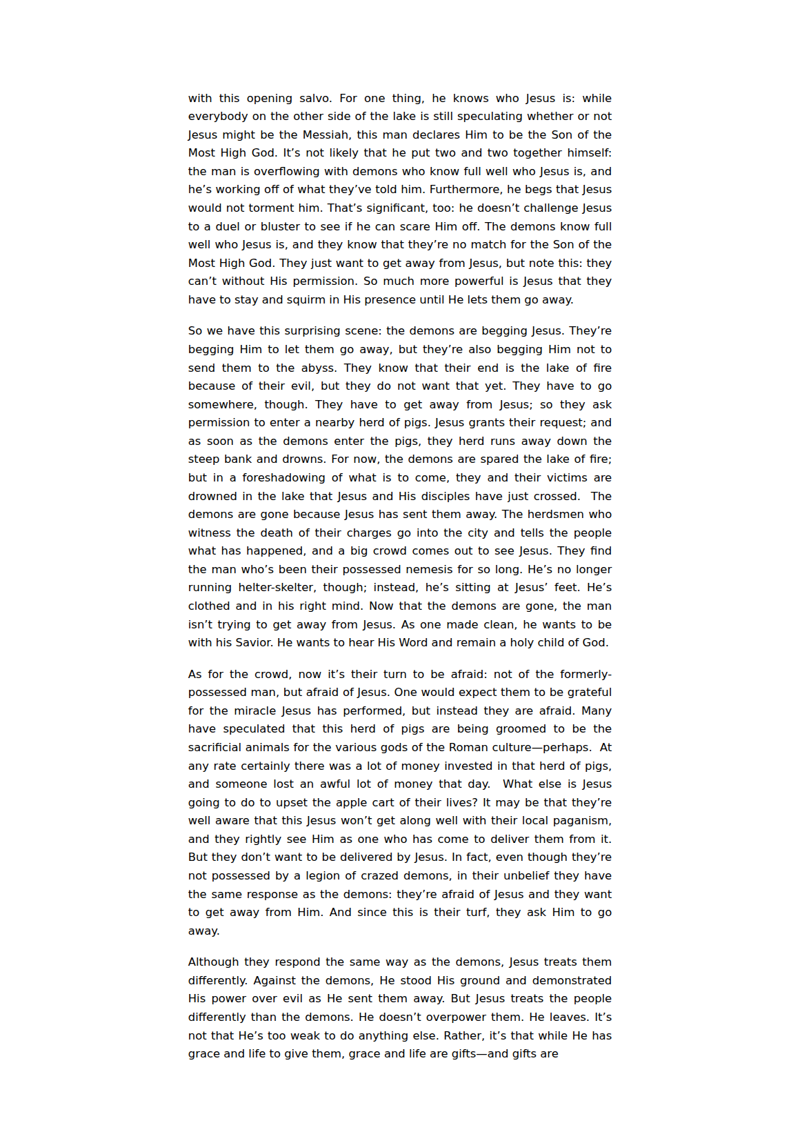with this opening salvo. For one thing, he knows who Jesus is: while everybody on the other side of the lake is still speculating whether or not Jesus might be the Messiah, this man declares Him to be the Son of the Most High God. It’s not likely that he put two and two together himself: the man is overflowing with demons who know full well who Jesus is, and he’s working off of what they’ve told him. Furthermore, he begs that Jesus would not torment him. That’s significant, too: he doesn’t challenge Jesus to a duel or bluster to see if he can scare Him off. The demons know full well who Jesus is, and they know that they’re no match for the Son of the Most High God. They just want to get away from Jesus, but note this: they can’t without His permission. So much more powerful is Jesus that they have to stay and squirm in His presence until He lets them go away.
So we have this surprising scene: the demons are begging Jesus. They’re begging Him to let them go away, but they’re also begging Him not to send them to the abyss. They know that their end is the lake of fire because of their evil, but they do not want that yet. They have to go somewhere, though. They have to get away from Jesus; so they ask permission to enter a nearby herd of pigs. Jesus grants their request; and as soon as the demons enter the pigs, they herd runs away down the steep bank and drowns. For now, the demons are spared the lake of fire; but in a foreshadowing of what is to come, they and their victims are drowned in the lake that Jesus and His disciples have just crossed. The demons are gone because Jesus has sent them away. The herdsmen who witness the death of their charges go into the city and tells the people what has happened, and a big crowd comes out to see Jesus. They find the man who’s been their possessed nemesis for so long. He’s no longer running helter-skelter, though; instead, he’s sitting at Jesus’ feet. He’s clothed and in his right mind. Now that the demons are gone, the man isn’t trying to get away from Jesus. As one made clean, he wants to be with his Savior. He wants to hear His Word and remain a holy child of God.
As for the crowd, now it’s their turn to be afraid: not of the formerly-possessed man, but afraid of Jesus. One would expect them to be grateful for the miracle Jesus has performed, but instead they are afraid. Many have speculated that this herd of pigs are being groomed to be the sacrificial animals for the various gods of the Roman culture—perhaps. At any rate certainly there was a lot of money invested in that herd of pigs, and someone lost an awful lot of money that day. What else is Jesus going to do to upset the apple cart of their lives? It may be that they’re well aware that this Jesus won’t get along well with their local paganism, and they rightly see Him as one who has come to deliver them from it. But they don’t want to be delivered by Jesus. In fact, even though they’re not possessed by a legion of crazed demons, in their unbelief they have the same response as the demons: they’re afraid of Jesus and they want to get away from Him. And since this is their turf, they ask Him to go away.
Although they respond the same way as the demons, Jesus treats them differently. Against the demons, He stood His ground and demonstrated His power over evil as He sent them away. But Jesus treats the people differently than the demons. He doesn’t overpower them. He leaves. It’s not that He’s too weak to do anything else. Rather, it’s that while He has grace and life to give them, grace and life are gifts—and gifts are